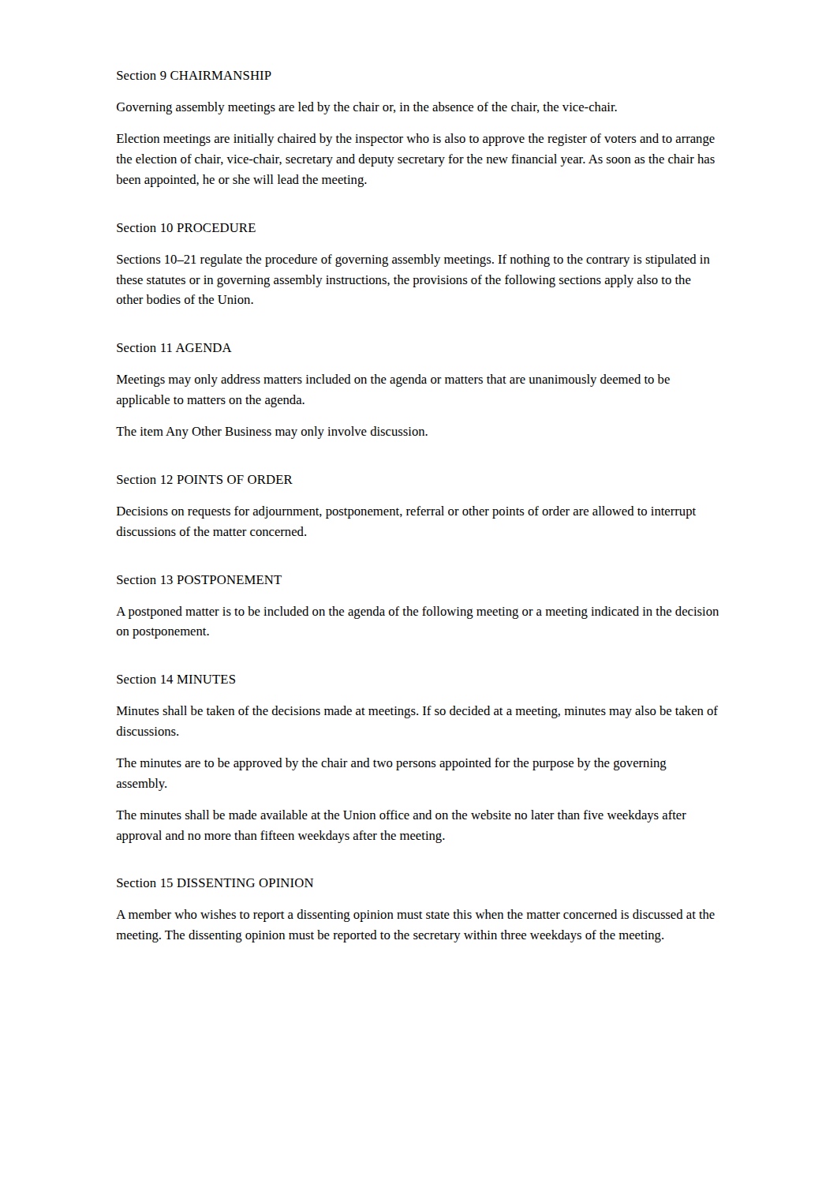Section 9 CHAIRMANSHIP
Governing assembly meetings are led by the chair or, in the absence of the chair, the vice-chair.
Election meetings are initially chaired by the inspector who is also to approve the register of voters and to arrange the election of chair, vice-chair, secretary and deputy secretary for the new financial year. As soon as the chair has been appointed, he or she will lead the meeting.
Section 10 PROCEDURE
Sections 10–21 regulate the procedure of governing assembly meetings. If nothing to the contrary is stipulated in these statutes or in governing assembly instructions, the provisions of the following sections apply also to the other bodies of the Union.
Section 11 AGENDA
Meetings may only address matters included on the agenda or matters that are unanimously deemed to be applicable to matters on the agenda.
The item Any Other Business may only involve discussion.
Section 12 POINTS OF ORDER
Decisions on requests for adjournment, postponement, referral or other points of order are allowed to interrupt discussions of the matter concerned.
Section 13 POSTPONEMENT
A postponed matter is to be included on the agenda of the following meeting or a meeting indicated in the decision on postponement.
Section 14 MINUTES
Minutes shall be taken of the decisions made at meetings. If so decided at a meeting, minutes may also be taken of discussions.
The minutes are to be approved by the chair and two persons appointed for the purpose by the governing assembly.
The minutes shall be made available at the Union office and on the website no later than five weekdays after approval and no more than fifteen weekdays after the meeting.
Section 15 DISSENTING OPINION
A member who wishes to report a dissenting opinion must state this when the matter concerned is discussed at the meeting. The dissenting opinion must be reported to the secretary within three weekdays of the meeting.